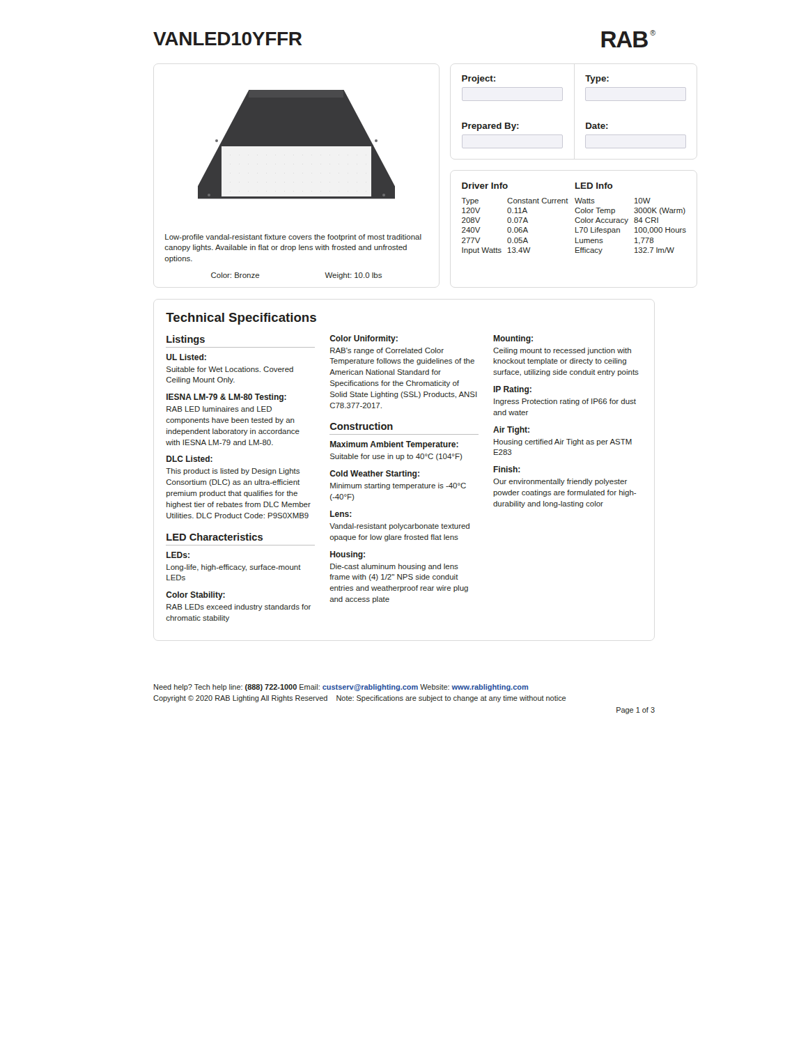VANLED10YFFR
RAB®
Low-profile vandal-resistant fixture covers the footprint of most traditional canopy lights. Available in flat or drop lens with frosted and unfrosted options.
Color: Bronze Weight: 10.0 lbs
Project:
Type:
Prepared By:
Date:
Driver Info
| Type | Constant Current |
| 120V | 0.11A |
| 208V | 0.07A |
| 240V | 0.06A |
| 277V | 0.05A |
| Input Watts | 13.4W |
LED Info
| Watts | 10W |
| Color Temp | 3000K (Warm) |
| Color Accuracy | 84 CRI |
| L70 Lifespan | 100,000 Hours |
| Lumens | 1,778 |
| Efficacy | 132.7 lm/W |
Technical Specifications
Listings
UL Listed:
Suitable for Wet Locations. Covered Ceiling Mount Only.
IESNA LM-79 & LM-80 Testing:
RAB LED luminaires and LED components have been tested by an independent laboratory in accordance with IESNA LM-79 and LM-80.
DLC Listed:
This product is listed by Design Lights Consortium (DLC) as an ultra-efficient premium product that qualifies for the highest tier of rebates from DLC Member Utilities. DLC Product Code: P9S0XMB9
LED Characteristics
LEDs:
Long-life, high-efficacy, surface-mount LEDs
Color Stability:
RAB LEDs exceed industry standards for chromatic stability
Color Uniformity:
RAB's range of Correlated Color Temperature follows the guidelines of the American National Standard for Specifications for the Chromaticity of Solid State Lighting (SSL) Products, ANSI C78.377-2017.
Construction
Maximum Ambient Temperature:
Suitable for use in up to 40°C (104°F)
Cold Weather Starting:
Minimum starting temperature is -40°C (-40°F)
Lens:
Vandal-resistant polycarbonate textured opaque for low glare frosted flat lens
Housing:
Die-cast aluminum housing and lens frame with (4) 1/2" NPS side conduit entries and weatherproof rear wire plug and access plate
Mounting:
Ceiling mount to recessed junction with knockout template or directy to ceiling surface, utilizing side conduit entry points
IP Rating:
Ingress Protection rating of IP66 for dust and water
Air Tight:
Housing certified Air Tight as per ASTM E283
Finish:
Our environmentally friendly polyester powder coatings are formulated for high-durability and long-lasting color
Need help? Tech help line: (888) 722-1000 Email: custserv@rablighting.com Website: www.rablighting.com
Copyright © 2020 RAB Lighting All Rights Reserved Note: Specifications are subject to change at any time without notice
Page 1 of 3